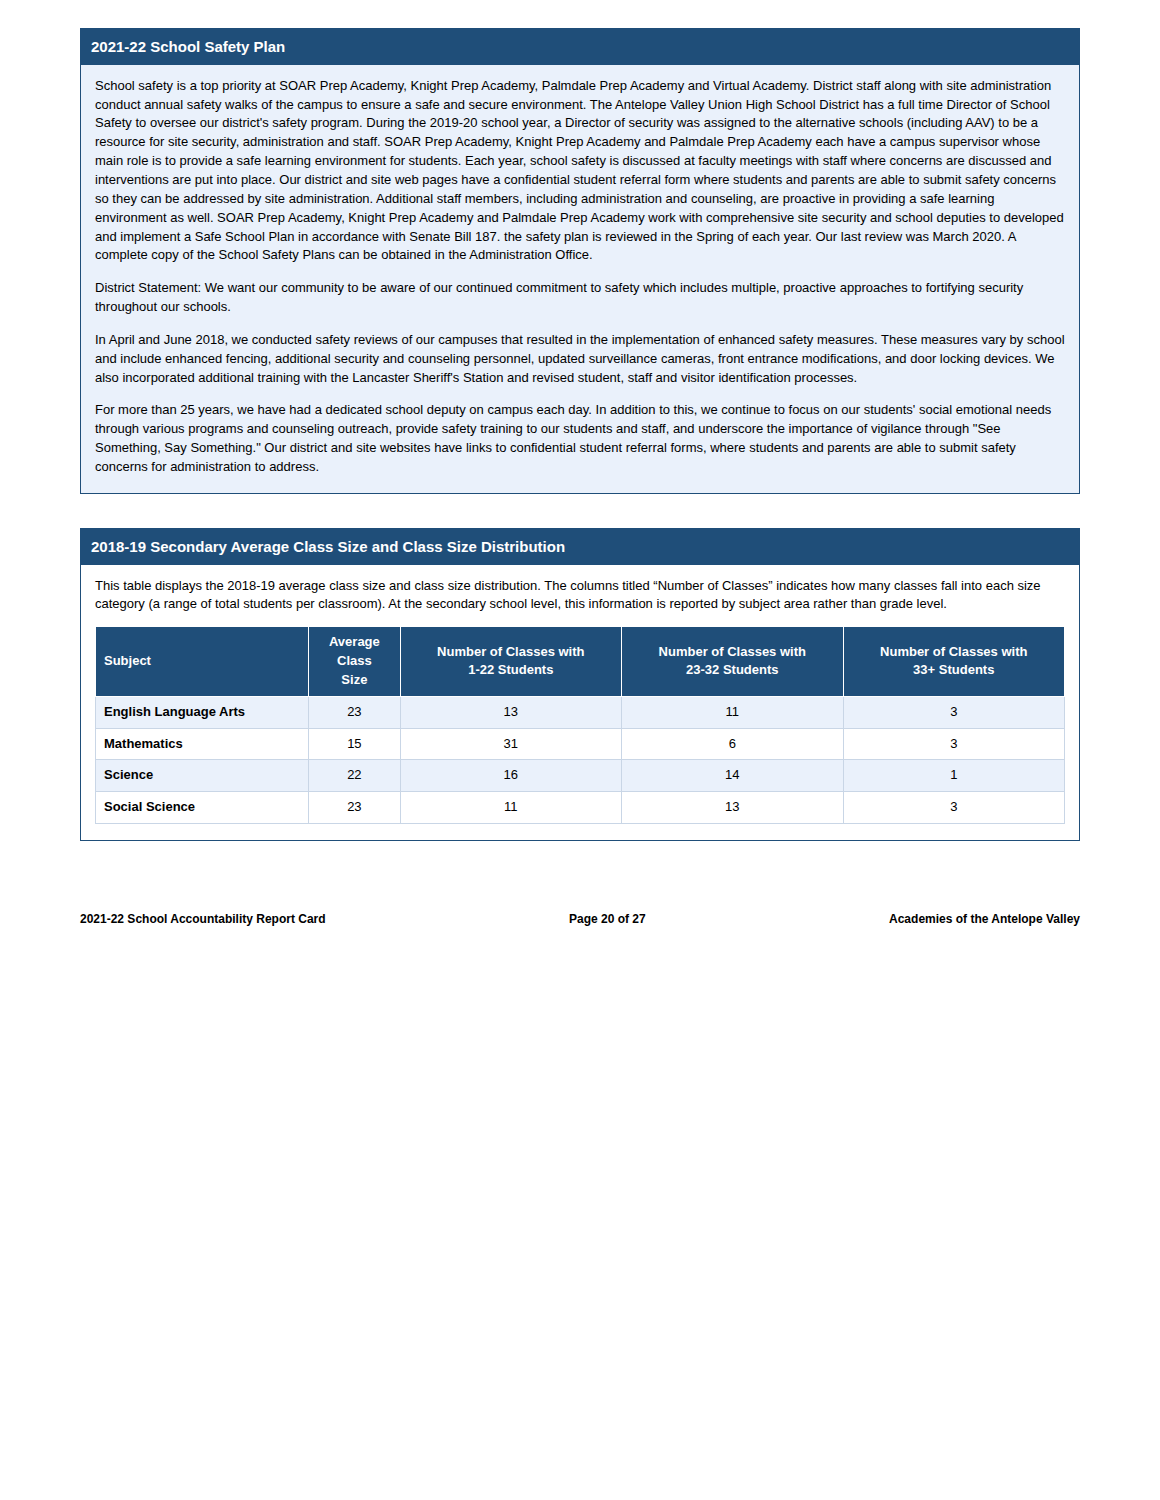2021-22 School Safety Plan
School safety is a top priority at SOAR Prep Academy, Knight Prep Academy, Palmdale Prep Academy and Virtual Academy. District staff along with site administration conduct annual safety walks of the campus to ensure a safe and secure environment. The Antelope Valley Union High School District has a full time Director of School Safety to oversee our district's safety program. During the 2019-20 school year, a Director of security was assigned to the alternative schools (including AAV) to be a resource for site security, administration and staff. SOAR Prep Academy, Knight Prep Academy and Palmdale Prep Academy each have a campus supervisor whose main role is to provide a safe learning environment for students. Each year, school safety is discussed at faculty meetings with staff where concerns are discussed and interventions are put into place. Our district and site web pages have a confidential student referral form where students and parents are able to submit safety concerns so they can be addressed by site administration. Additional staff members, including administration and counseling, are proactive in providing a safe learning environment as well. SOAR Prep Academy, Knight Prep Academy and Palmdale Prep Academy work with comprehensive site security and school deputies to developed and implement a Safe School Plan in accordance with Senate Bill 187. the safety plan is reviewed in the Spring of each year. Our last review was March 2020. A complete copy of the School Safety Plans can be obtained in the Administration Office.
District Statement: We want our community to be aware of our continued commitment to safety which includes multiple, proactive approaches to fortifying security throughout our schools.
In April and June 2018, we conducted safety reviews of our campuses that resulted in the implementation of enhanced safety measures. These measures vary by school and include enhanced fencing, additional security and counseling personnel, updated surveillance cameras, front entrance modifications, and door locking devices. We also incorporated additional training with the Lancaster Sheriff's Station and revised student, staff and visitor identification processes.
For more than 25 years, we have had a dedicated school deputy on campus each day. In addition to this, we continue to focus on our students' social emotional needs through various programs and counseling outreach, provide safety training to our students and staff, and underscore the importance of vigilance through "See Something, Say Something." Our district and site websites have links to confidential student referral forms, where students and parents are able to submit safety concerns for administration to address.
2018-19 Secondary Average Class Size and Class Size Distribution
This table displays the 2018-19 average class size and class size distribution. The columns titled “Number of Classes” indicates how many classes fall into each size category (a range of total students per classroom). At the secondary school level, this information is reported by subject area rather than grade level.
| Subject | Average Class Size | Number of Classes with 1-22 Students | Number of Classes with 23-32 Students | Number of Classes with 33+ Students |
| --- | --- | --- | --- | --- |
| English Language Arts | 23 | 13 | 11 | 3 |
| Mathematics | 15 | 31 | 6 | 3 |
| Science | 22 | 16 | 14 | 1 |
| Social Science | 23 | 11 | 13 | 3 |
2021-22 School Accountability Report Card Page 20 of 27 Academies of the Antelope Valley